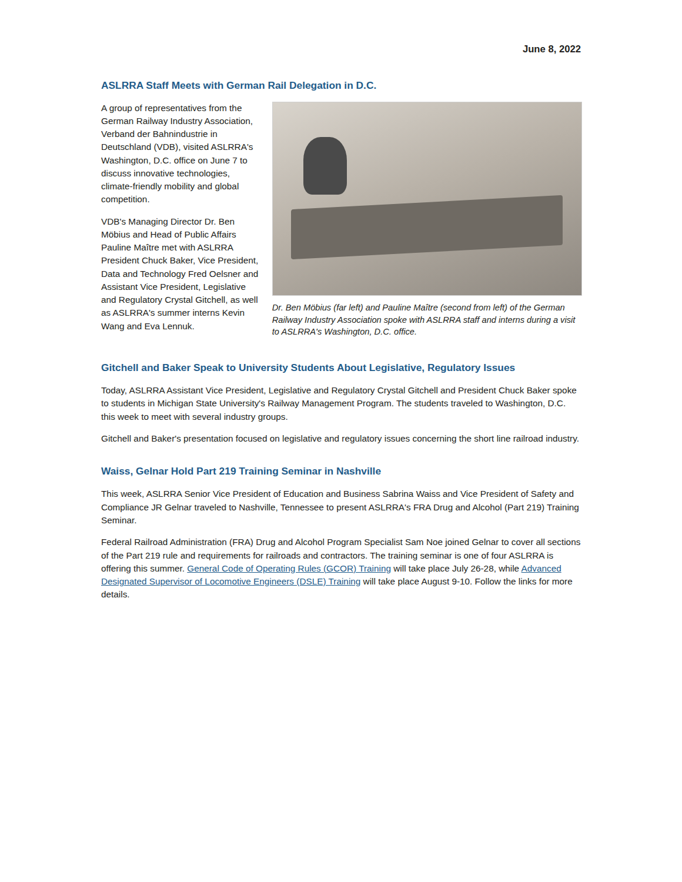June 8, 2022
ASLRRA Staff Meets with German Rail Delegation in D.C.
A group of representatives from the German Railway Industry Association, Verband der Bahnindustrie in Deutschland (VDB), visited ASLRRA's Washington, D.C. office on June 7 to discuss innovative technologies, climate-friendly mobility and global competition.
VDB's Managing Director Dr. Ben Möbius and Head of Public Affairs Pauline Maître met with ASLRRA President Chuck Baker, Vice President, Data and Technology Fred Oelsner and Assistant Vice President, Legislative and Regulatory Crystal Gitchell, as well as ASLRRA's summer interns Kevin Wang and Eva Lennuk.
Dr. Ben Möbius (far left) and Pauline Maître (second from left) of the German Railway Industry Association spoke with ASLRRA staff and interns during a visit to ASLRRA's Washington, D.C. office.
Gitchell and Baker Speak to University Students About Legislative, Regulatory Issues
Today, ASLRRA Assistant Vice President, Legislative and Regulatory Crystal Gitchell and President Chuck Baker spoke to students in Michigan State University's Railway Management Program. The students traveled to Washington, D.C. this week to meet with several industry groups.
Gitchell and Baker's presentation focused on legislative and regulatory issues concerning the short line railroad industry.
Waiss, Gelnar Hold Part 219 Training Seminar in Nashville
This week, ASLRRA Senior Vice President of Education and Business Sabrina Waiss and Vice President of Safety and Compliance JR Gelnar traveled to Nashville, Tennessee to present ASLRRA's FRA Drug and Alcohol (Part 219) Training Seminar.
Federal Railroad Administration (FRA) Drug and Alcohol Program Specialist Sam Noe joined Gelnar to cover all sections of the Part 219 rule and requirements for railroads and contractors. The training seminar is one of four ASLRRA is offering this summer. General Code of Operating Rules (GCOR) Training will take place July 26-28, while Advanced Designated Supervisor of Locomotive Engineers (DSLE) Training will take place August 9-10. Follow the links for more details.